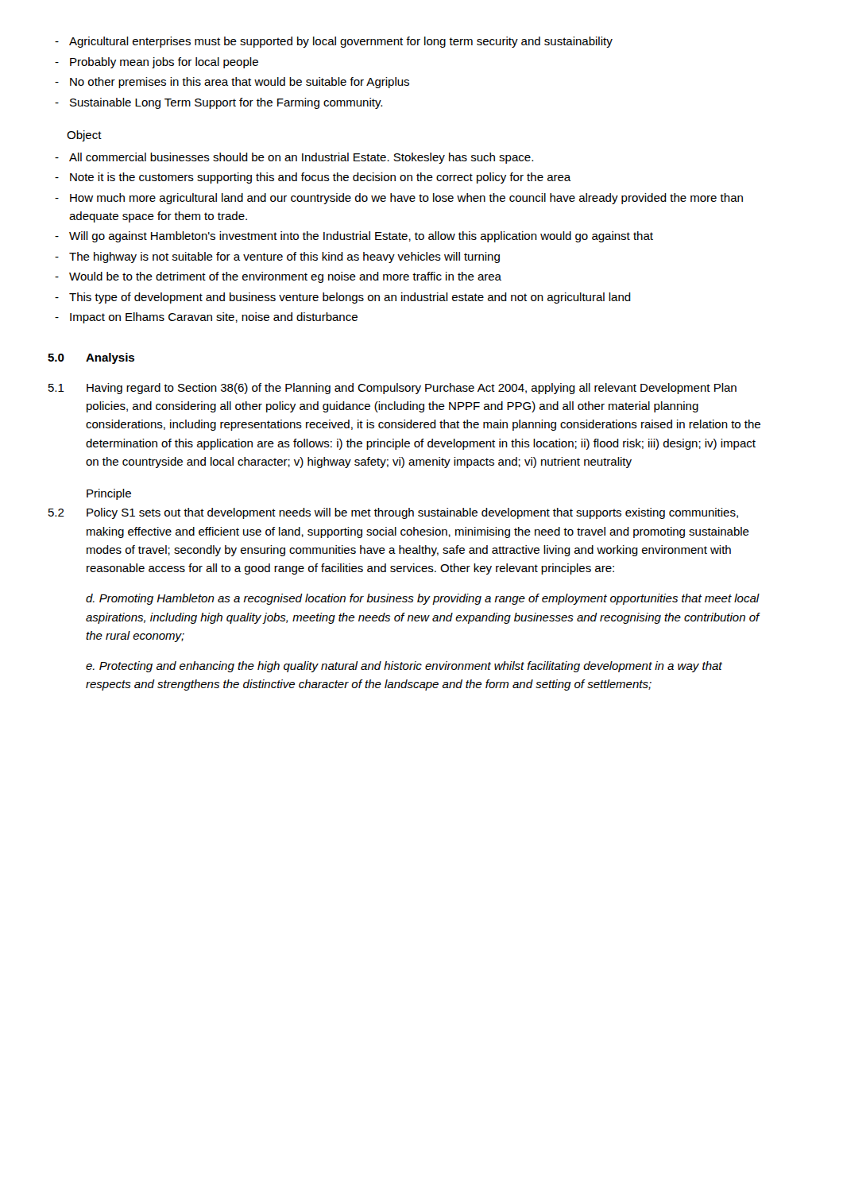Agricultural enterprises must be supported by local government for long term security and sustainability
Probably mean jobs for local people
No other premises in this area that would be suitable for Agriplus
Sustainable Long Term Support for the Farming community.
Object
All commercial businesses should be on an Industrial Estate. Stokesley has such space.
Note it is the customers supporting this and focus the decision on the correct policy for the area
How much more agricultural land and our countryside do we have to lose when the council have already provided the more than adequate space for them to trade.
Will go against Hambleton's investment into the Industrial Estate, to allow this application would go against that
The highway is not suitable for a venture of this kind as heavy vehicles will turning
Would be to the detriment of the environment eg noise and more traffic in the area
This type of development and business venture belongs on an industrial estate and not on agricultural land
Impact on Elhams Caravan site, noise and disturbance
5.0 Analysis
5.1 Having regard to Section 38(6) of the Planning and Compulsory Purchase Act 2004, applying all relevant Development Plan policies, and considering all other policy and guidance (including the NPPF and PPG) and all other material planning considerations, including representations received, it is considered that the main planning considerations raised in relation to the determination of this application are as follows: i) the principle of development in this location; ii) flood risk; iii) design; iv) impact on the countryside and local character; v) highway safety; vi) amenity impacts and; vi) nutrient neutrality
Principle
5.2 Policy S1 sets out that development needs will be met through sustainable development that supports existing communities, making effective and efficient use of land, supporting social cohesion, minimising the need to travel and promoting sustainable modes of travel; secondly by ensuring communities have a healthy, safe and attractive living and working environment with reasonable access for all to a good range of facilities and services. Other key relevant principles are:
d. Promoting Hambleton as a recognised location for business by providing a range of employment opportunities that meet local aspirations, including high quality jobs, meeting the needs of new and expanding businesses and recognising the contribution of the rural economy;
e. Protecting and enhancing the high quality natural and historic environment whilst facilitating development in a way that respects and strengthens the distinctive character of the landscape and the form and setting of settlements;